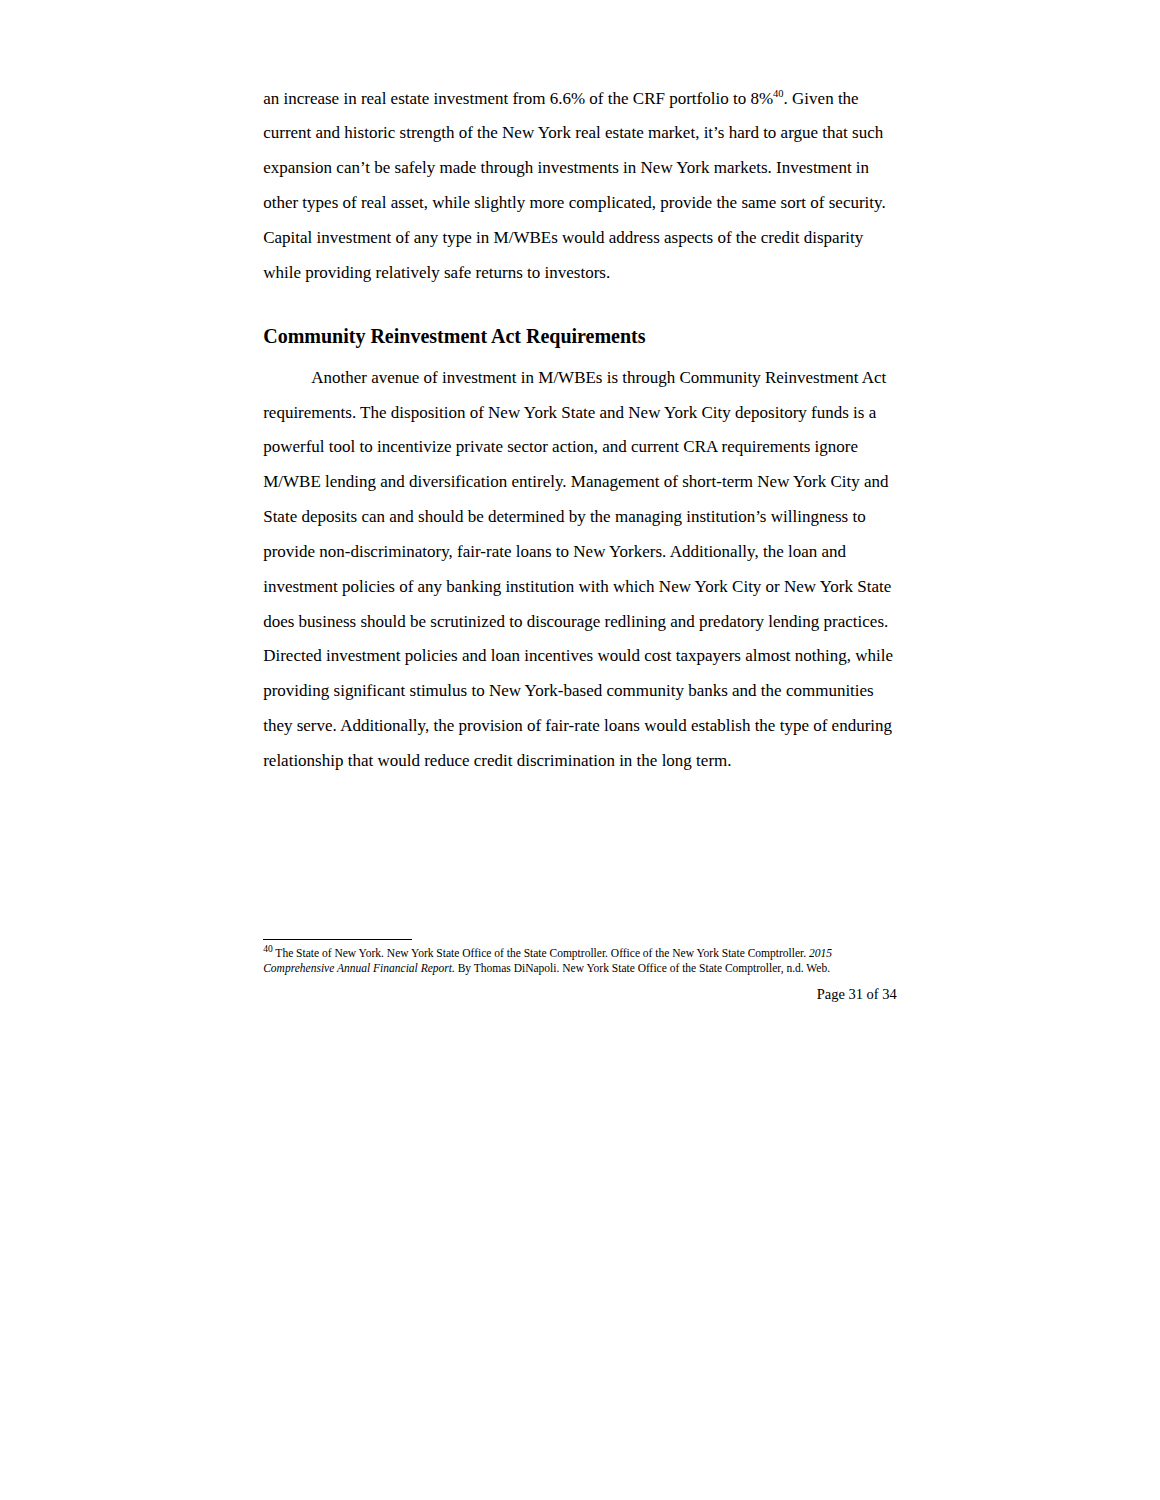an increase in real estate investment from 6.6% of the CRF portfolio to 8%40. Given the current and historic strength of the New York real estate market, it’s hard to argue that such expansion can’t be safely made through investments in New York markets. Investment in other types of real asset, while slightly more complicated, provide the same sort of security. Capital investment of any type in M/WBEs would address aspects of the credit disparity while providing relatively safe returns to investors.
Community Reinvestment Act Requirements
Another avenue of investment in M/WBEs is through Community Reinvestment Act requirements. The disposition of New York State and New York City depository funds is a powerful tool to incentivize private sector action, and current CRA requirements ignore M/WBE lending and diversification entirely. Management of short-term New York City and State deposits can and should be determined by the managing institution’s willingness to provide non-discriminatory, fair-rate loans to New Yorkers. Additionally, the loan and investment policies of any banking institution with which New York City or New York State does business should be scrutinized to discourage redlining and predatory lending practices. Directed investment policies and loan incentives would cost taxpayers almost nothing, while providing significant stimulus to New York-based community banks and the communities they serve. Additionally, the provision of fair-rate loans would establish the type of enduring relationship that would reduce credit discrimination in the long term.
40 The State of New York. New York State Office of the State Comptroller. Office of the New York State Comptroller. 2015 Comprehensive Annual Financial Report. By Thomas DiNapoli. New York State Office of the State Comptroller, n.d. Web.
Page 31 of 34